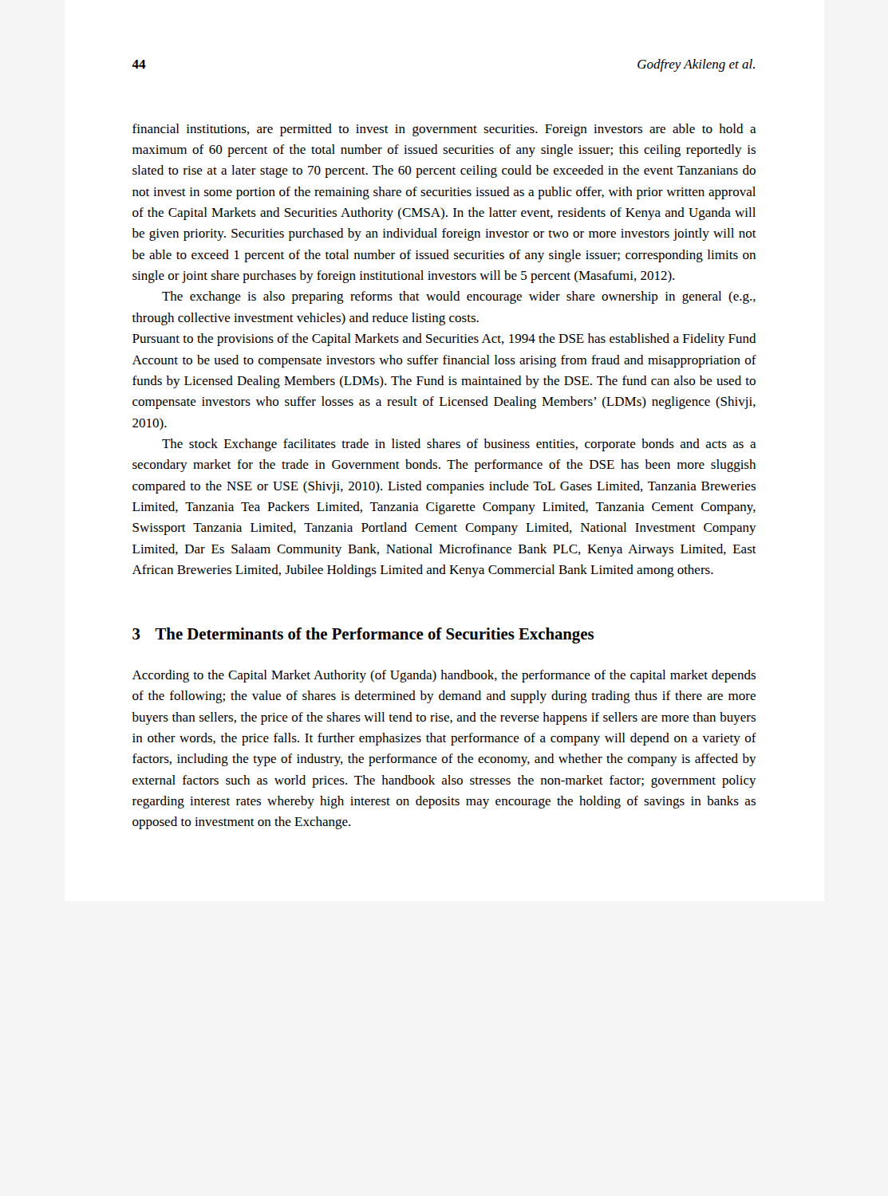44 Godfrey Akileng et al.
financial institutions, are permitted to invest in government securities. Foreign investors are able to hold a maximum of 60 percent of the total number of issued securities of any single issuer; this ceiling reportedly is slated to rise at a later stage to 70 percent. The 60 percent ceiling could be exceeded in the event Tanzanians do not invest in some portion of the remaining share of securities issued as a public offer, with prior written approval of the Capital Markets and Securities Authority (CMSA). In the latter event, residents of Kenya and Uganda will be given priority. Securities purchased by an individual foreign investor or two or more investors jointly will not be able to exceed 1 percent of the total number of issued securities of any single issuer; corresponding limits on single or joint share purchases by foreign institutional investors will be 5 percent (Masafumi, 2012).
The exchange is also preparing reforms that would encourage wider share ownership in general (e.g., through collective investment vehicles) and reduce listing costs.
Pursuant to the provisions of the Capital Markets and Securities Act, 1994 the DSE has established a Fidelity Fund Account to be used to compensate investors who suffer financial loss arising from fraud and misappropriation of funds by Licensed Dealing Members (LDMs). The Fund is maintained by the DSE. The fund can also be used to compensate investors who suffer losses as a result of Licensed Dealing Members’ (LDMs) negligence (Shivji, 2010).
The stock Exchange facilitates trade in listed shares of business entities, corporate bonds and acts as a secondary market for the trade in Government bonds. The performance of the DSE has been more sluggish compared to the NSE or USE (Shivji, 2010). Listed companies include ToL Gases Limited, Tanzania Breweries Limited, Tanzania Tea Packers Limited, Tanzania Cigarette Company Limited, Tanzania Cement Company, Swissport Tanzania Limited, Tanzania Portland Cement Company Limited, National Investment Company Limited, Dar Es Salaam Community Bank, National Microfinance Bank PLC, Kenya Airways Limited, East African Breweries Limited, Jubilee Holdings Limited and Kenya Commercial Bank Limited among others.
3 The Determinants of the Performance of Securities Exchanges
According to the Capital Market Authority (of Uganda) handbook, the performance of the capital market depends of the following; the value of shares is determined by demand and supply during trading thus if there are more buyers than sellers, the price of the shares will tend to rise, and the reverse happens if sellers are more than buyers in other words, the price falls. It further emphasizes that performance of a company will depend on a variety of factors, including the type of industry, the performance of the economy, and whether the company is affected by external factors such as world prices. The handbook also stresses the non-market factor; government policy regarding interest rates whereby high interest on deposits may encourage the holding of savings in banks as opposed to investment on the Exchange.